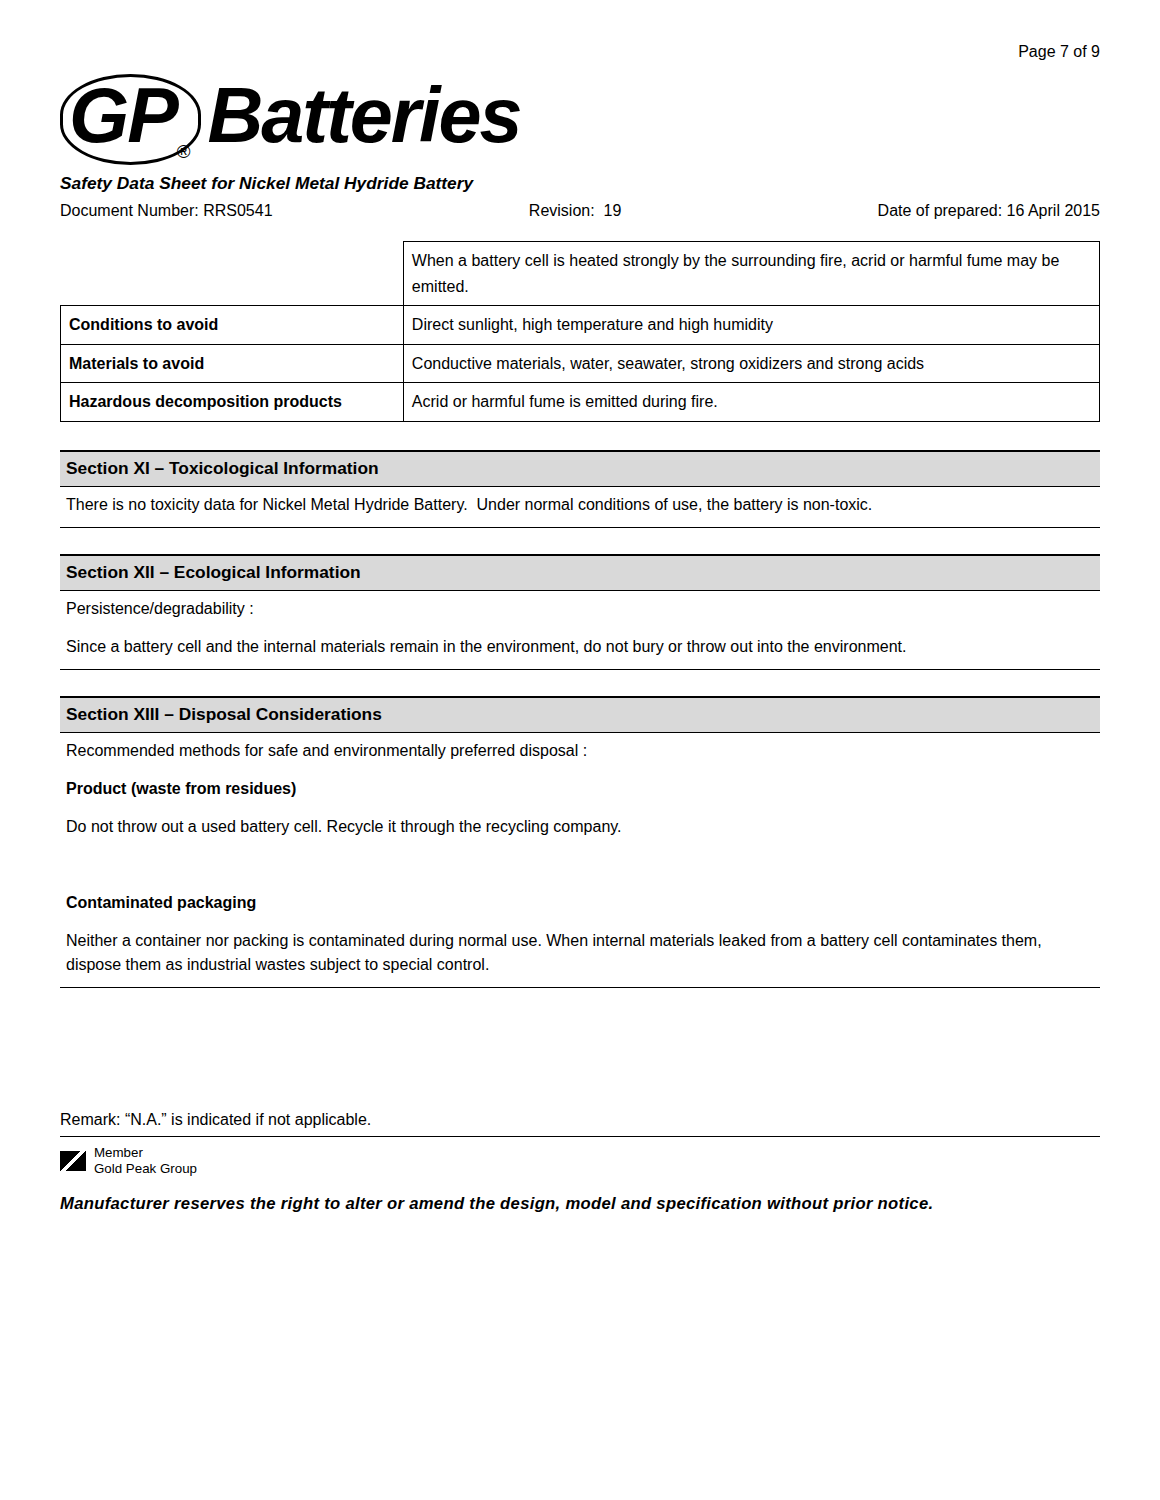Page 7 of 9
GP®Batteries
Safety Data Sheet for Nickel Metal Hydride Battery
Document Number: RRS0541 Revision: 19 Date of prepared: 16 April 2015
| | When a battery cell is heated strongly by the surrounding fire, acrid or harmful fume may be emitted. |
| Conditions to avoid | Direct sunlight, high temperature and high humidity |
| Materials to avoid | Conductive materials, water, seawater, strong oxidizers and strong acids |
| Hazardous decomposition products | Acrid or harmful fume is emitted during fire. |
Section XI – Toxicological Information
There is no toxicity data for Nickel Metal Hydride Battery. Under normal conditions of use, the battery is non-toxic.
Section XII – Ecological Information
Persistence/degradability :
Since a battery cell and the internal materials remain in the environment, do not bury or throw out into the environment.
Section XIII – Disposal Considerations
Recommended methods for safe and environmentally preferred disposal :
Product (waste from residues)
Do not throw out a used battery cell. Recycle it through the recycling company.
Contaminated packaging
Neither a container nor packing is contaminated during normal use. When internal materials leaked from a battery cell contaminates them, dispose them as industrial wastes subject to special control.
Remark: “N.A.” is indicated if not applicable.
Member
Gold Peak Group
Manufacturer reserves the right to alter or amend the design, model and specification without prior notice.